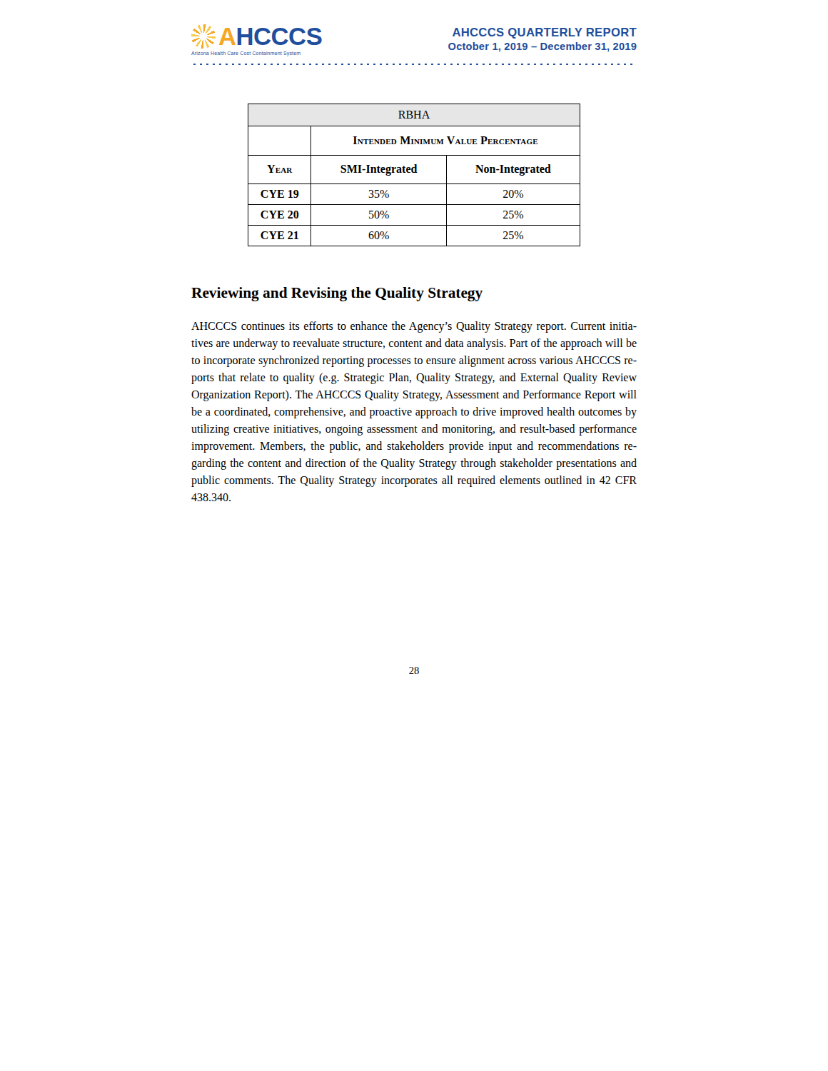AHCCCS
Arizona Health Care Cost Containment System
AHCCCS QUARTERLY REPORT
October 1, 2019 – December 31, 2019
| RBHA |
| --- |
| | Intended Minimum Value Percentage |
| Year | SMI-Integrated | Non-Integrated |
| CYE 19 | 35% | 20% |
| CYE 20 | 50% | 25% |
| CYE 21 | 60% | 25% |
Reviewing and Revising the Quality Strategy
AHCCCS continues its efforts to enhance the Agency’s Quality Strategy report. Current initiatives are underway to reevaluate structure, content and data analysis. Part of the approach will be to incorporate synchronized reporting processes to ensure alignment across various AHCCCS reports that relate to quality (e.g. Strategic Plan, Quality Strategy, and External Quality Review Organization Report). The AHCCCS Quality Strategy, Assessment and Performance Report will be a coordinated, comprehensive, and proactive approach to drive improved health outcomes by utilizing creative initiatives, ongoing assessment and monitoring, and result-based performance improvement. Members, the public, and stakeholders provide input and recommendations regarding the content and direction of the Quality Strategy through stakeholder presentations and public comments. The Quality Strategy incorporates all required elements outlined in 42 CFR 438.340.
28